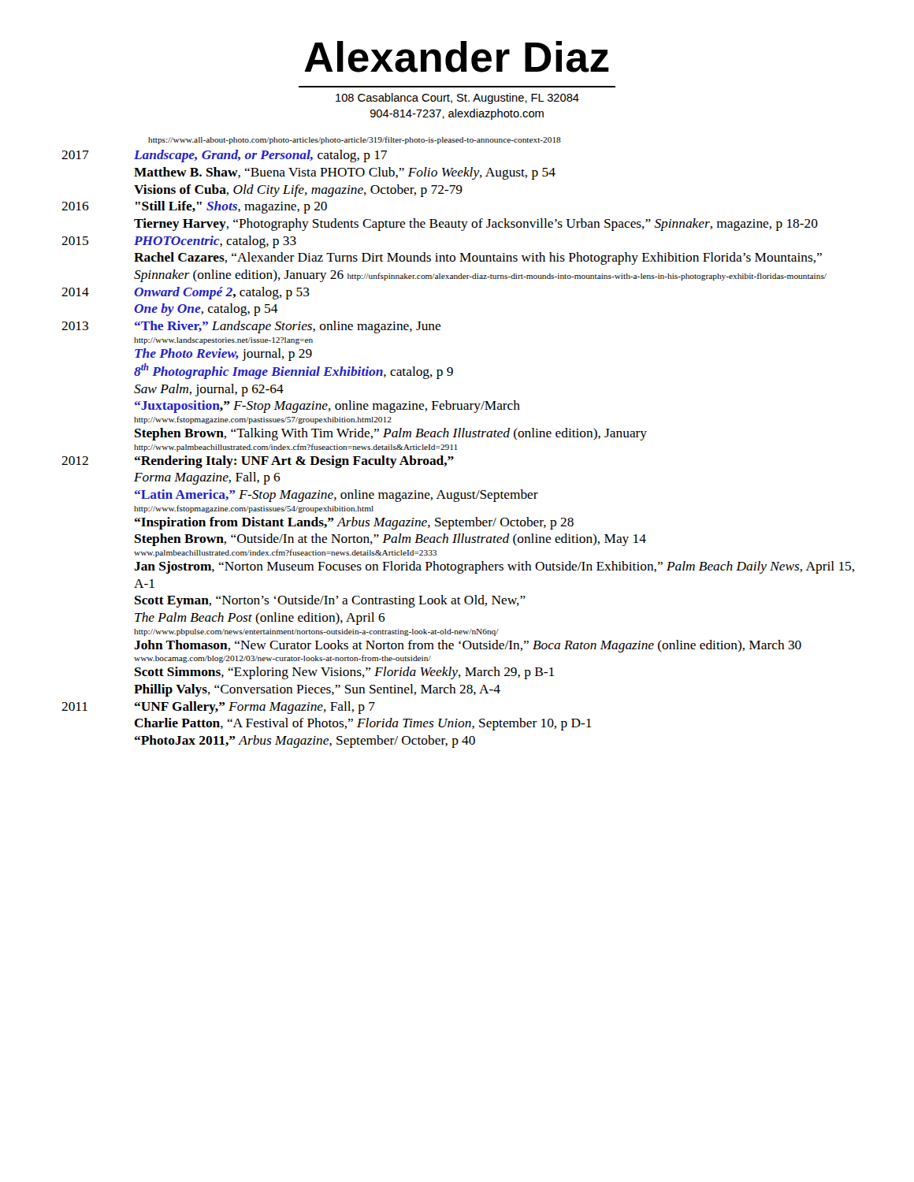Alexander Diaz
108 Casablanca Court, St. Augustine, FL 32084
904-814-7237, alexdiazphoto.com
https://www.all-about-photo.com/photo-articles/photo-article/319/filter-photo-is-pleased-to-announce-context-2018
2017
Landscape, Grand, or Personal, catalog, p 17
Matthew B. Shaw, “Buena Vista PHOTO Club,” Folio Weekly, August, p 54
Visions of Cuba, Old City Life, magazine, October, p 72-79
2016
"Still Life," Shots, magazine, p 20
Tierney Harvey, “Photography Students Capture the Beauty of Jacksonville’s Urban Spaces,” Spinnaker, magazine, p 18-20
2015
PHOTOcentric, catalog, p 33
Rachel Cazares, “Alexander Diaz Turns Dirt Mounds into Mountains with his Photography Exhibition Florida’s Mountains,” Spinnaker (online edition), January 26 http://unfspinnaker.com/alexander-diaz-turns-dirt-mounds-into-mountains-with-a-lens-in-his-photography-exhibit-floridas-mountains/
2014
Onward Compé 2, catalog, p 53
One by One, catalog, p 54
2013
“The River,” Landscape Stories, online magazine, June
http://www.landscapestories.net/issue-12?lang=en
The Photo Review, journal, p 29
8th Photographic Image Biennial Exhibition, catalog, p 9
Saw Palm, journal, p 62-64
“Juxtaposition,” F-Stop Magazine, online magazine, February/March
http://www.fstopmagazine.com/pastissues/57/groupexhibition.html2012
Stephen Brown, “Talking With Tim Wride,” Palm Beach Illustrated (online edition), January
http://www.palmbeachillustrated.com/index.cfm?fuseaction=news.details&ArticleId=2911
2012
“Rendering Italy: UNF Art & Design Faculty Abroad,”
Forma Magazine, Fall, p 6
“Latin America,” F-Stop Magazine, online magazine, August/September
http://www.fstopmagazine.com/pastissues/54/groupexhibition.html
“Inspiration from Distant Lands,” Arbus Magazine, September/ October, p 28
Stephen Brown, “Outside/In at the Norton,” Palm Beach Illustrated (online edition), May 14
www.palmbeachillustrated.com/index.cfm?fuseaction=news.details&ArticleId=2333
Jan Sjostrom, “Norton Museum Focuses on Florida Photographers with Outside/In Exhibition,” Palm Beach Daily News, April 15, A-1
Scott Eyman, “Norton’s ‘Outside/In’ a Contrasting Look at Old, New,”
The Palm Beach Post (online edition), April 6
http://www.pbpulse.com/news/entertainment/nortons-outsidein-a-contrasting-look-at-old-new/nN6nq/
John Thomason, “New Curator Looks at Norton from the ‘Outside/In,” Boca Raton Magazine (online edition), March 30
www.bocamag.com/blog/2012/03/new-curator-looks-at-norton-from-the-outsidein/
Scott Simmons, “Exploring New Visions,” Florida Weekly, March 29, p B-1
Phillip Valys, “Conversation Pieces,” Sun Sentinel, March 28, A-4
2011
“UNF Gallery,” Forma Magazine, Fall, p 7
Charlie Patton, “A Festival of Photos,” Florida Times Union, September 10, p D-1
“PhotoJax 2011,” Arbus Magazine, September/ October, p 40